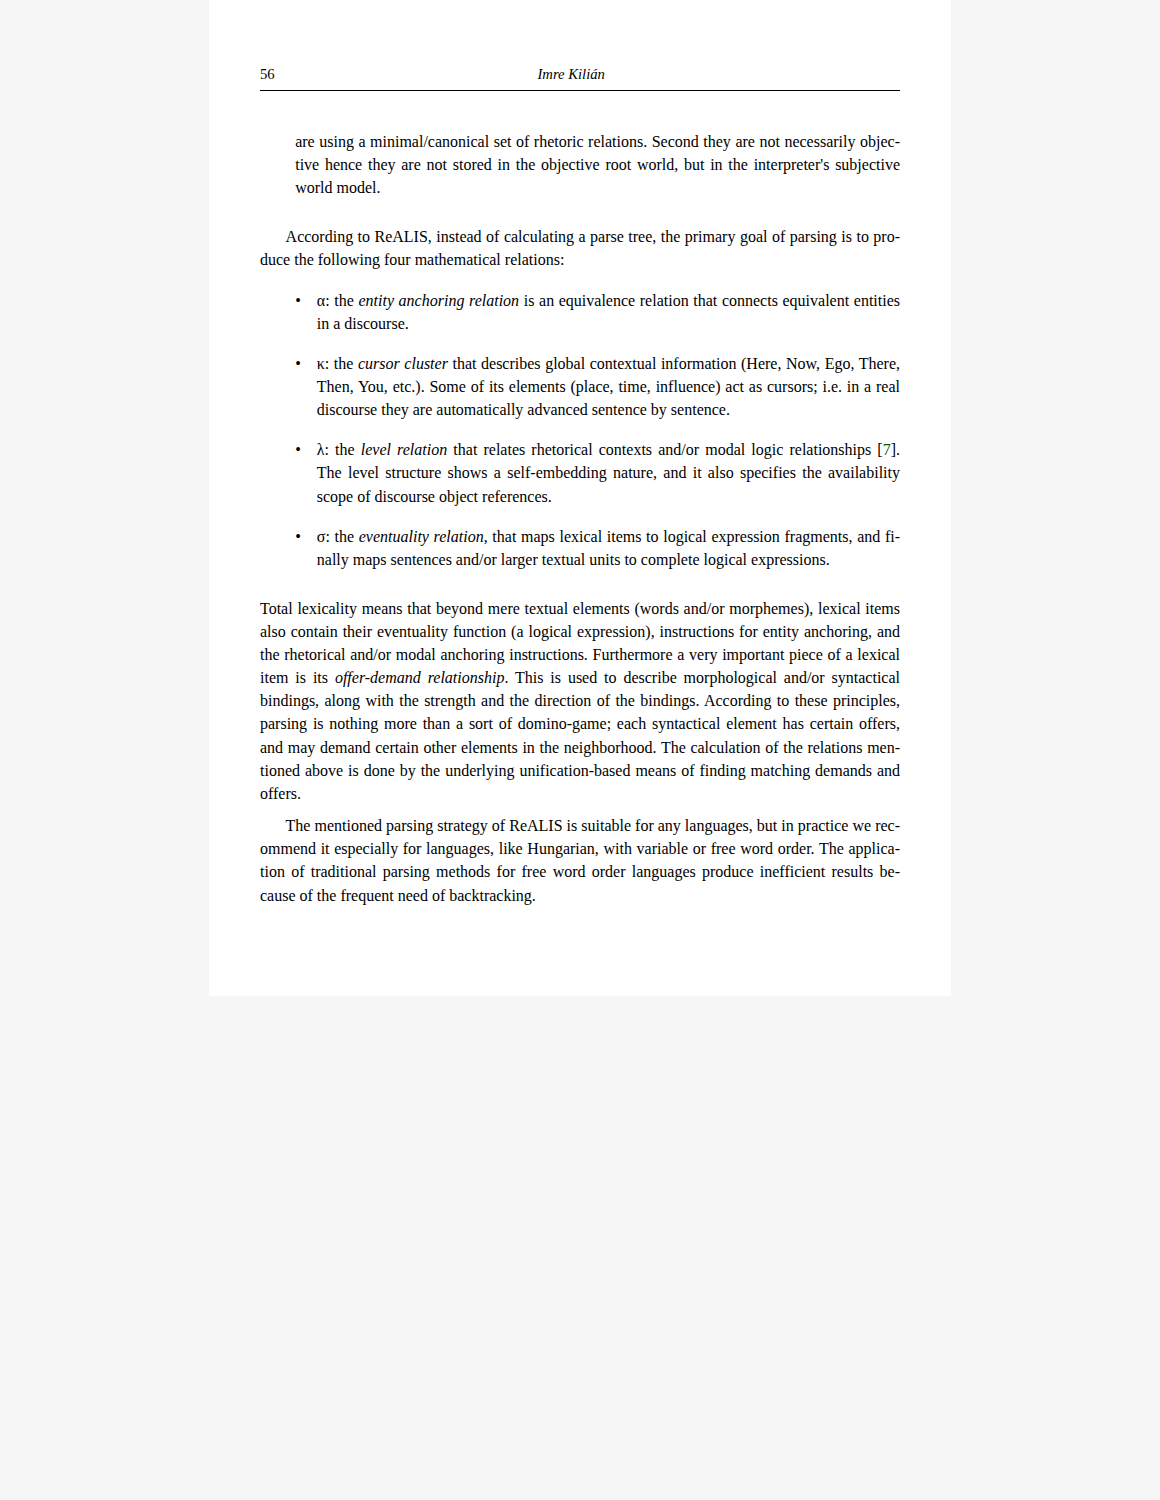56 Imre Kilián
are using a minimal/canonical set of rhetoric relations. Second they are not necessarily objective hence they are not stored in the objective root world, but in the interpreter's subjective world model.
According to ReALIS, instead of calculating a parse tree, the primary goal of parsing is to produce the following four mathematical relations:
α: the entity anchoring relation is an equivalence relation that connects equivalent entities in a discourse.
κ: the cursor cluster that describes global contextual information (Here, Now, Ego, There, Then, You, etc.). Some of its elements (place, time, influence) act as cursors; i.e. in a real discourse they are automatically advanced sentence by sentence.
λ: the level relation that relates rhetorical contexts and/or modal logic relationships [7]. The level structure shows a self-embedding nature, and it also specifies the availability scope of discourse object references.
σ: the eventuality relation, that maps lexical items to logical expression fragments, and finally maps sentences and/or larger textual units to complete logical expressions.
Total lexicality means that beyond mere textual elements (words and/or morphemes), lexical items also contain their eventuality function (a logical expression), instructions for entity anchoring, and the rhetorical and/or modal anchoring instructions. Furthermore a very important piece of a lexical item is its offer-demand relationship. This is used to describe morphological and/or syntactical bindings, along with the strength and the direction of the bindings. According to these principles, parsing is nothing more than a sort of domino-game; each syntactical element has certain offers, and may demand certain other elements in the neighborhood. The calculation of the relations mentioned above is done by the underlying unification-based means of finding matching demands and offers.
The mentioned parsing strategy of ReALIS is suitable for any languages, but in practice we recommend it especially for languages, like Hungarian, with variable or free word order. The application of traditional parsing methods for free word order languages produce inefficient results because of the frequent need of backtracking.